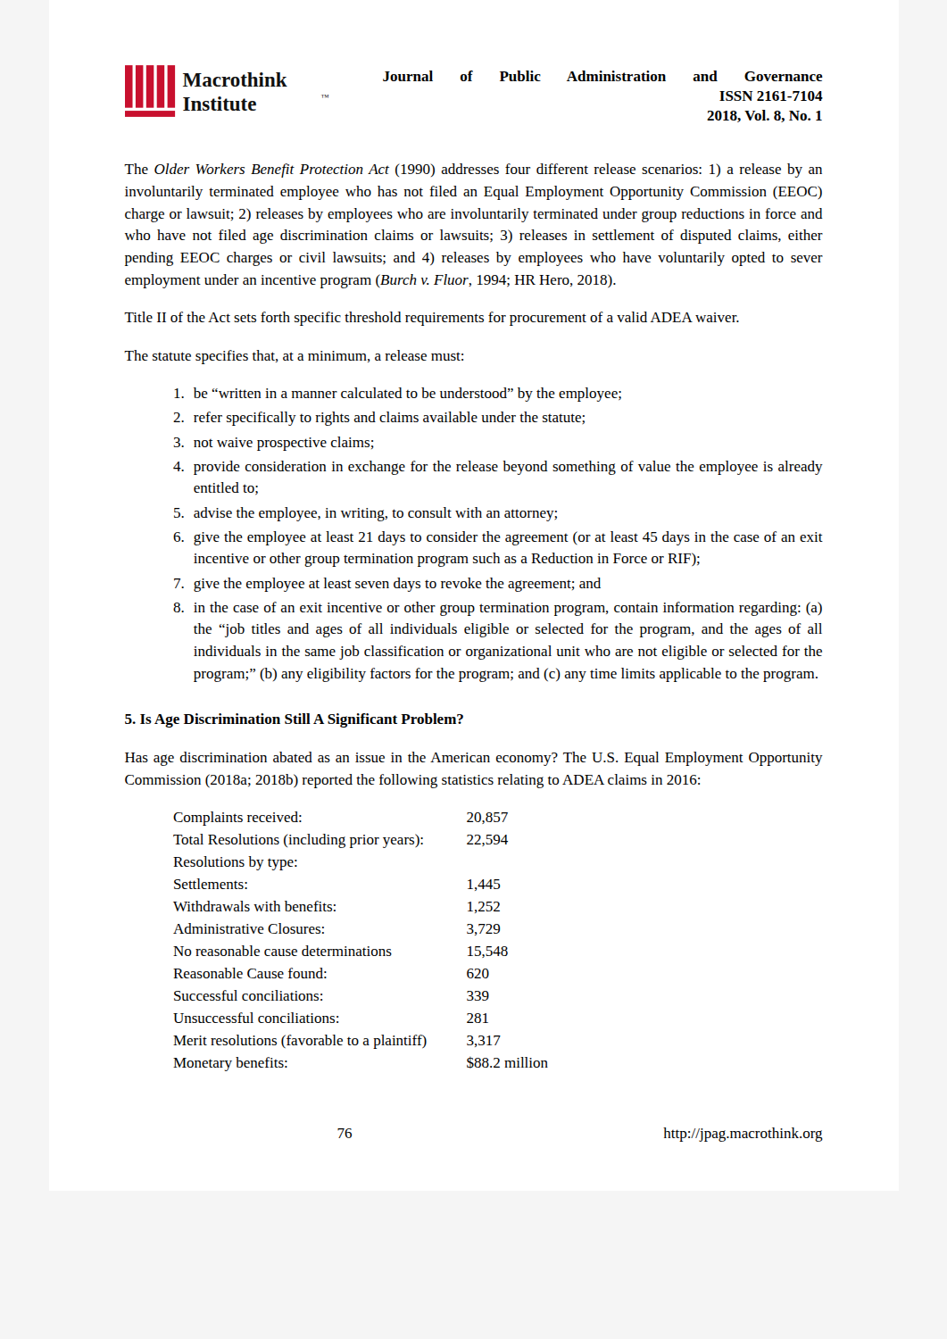Macrothink Institute ™
Journal of Public Administration and Governance ISSN 2161-7104 2018, Vol. 8, No. 1
The Older Workers Benefit Protection Act (1990) addresses four different release scenarios: 1) a release by an involuntarily terminated employee who has not filed an Equal Employment Opportunity Commission (EEOC) charge or lawsuit; 2) releases by employees who are involuntarily terminated under group reductions in force and who have not filed age discrimination claims or lawsuits; 3) releases in settlement of disputed claims, either pending EEOC charges or civil lawsuits; and 4) releases by employees who have voluntarily opted to sever employment under an incentive program (Burch v. Fluor, 1994; HR Hero, 2018).
Title II of the Act sets forth specific threshold requirements for procurement of a valid ADEA waiver.
The statute specifies that, at a minimum, a release must:
be “written in a manner calculated to be understood” by the employee;
refer specifically to rights and claims available under the statute;
not waive prospective claims;
provide consideration in exchange for the release beyond something of value the employee is already entitled to;
advise the employee, in writing, to consult with an attorney;
give the employee at least 21 days to consider the agreement (or at least 45 days in the case of an exit incentive or other group termination program such as a Reduction in Force or RIF);
give the employee at least seven days to revoke the agreement; and
in the case of an exit incentive or other group termination program, contain information regarding: (a) the “job titles and ages of all individuals eligible or selected for the program, and the ages of all individuals in the same job classification or organizational unit who are not eligible or selected for the program;” (b) any eligibility factors for the program; and (c) any time limits applicable to the program.
5. Is Age Discrimination Still A Significant Problem?
Has age discrimination abated as an issue in the American economy? The U.S. Equal Employment Opportunity Commission (2018a; 2018b) reported the following statistics relating to ADEA claims in 2016:
| Complaints received: | 20,857 |
| Total Resolutions (including prior years): | 22,594 |
| Resolutions by type: | |
| Settlements: | 1,445 |
| Withdrawals with benefits: | 1,252 |
| Administrative Closures: | 3,729 |
| No reasonable cause determinations | 15,548 |
| Reasonable Cause found: | 620 |
| Successful conciliations: | 339 |
| Unsuccessful conciliations: | 281 |
| Merit resolutions (favorable to a plaintiff) | 3,317 |
| Monetary benefits: | $88.2 million |
76 http://jpag.macrothink.org